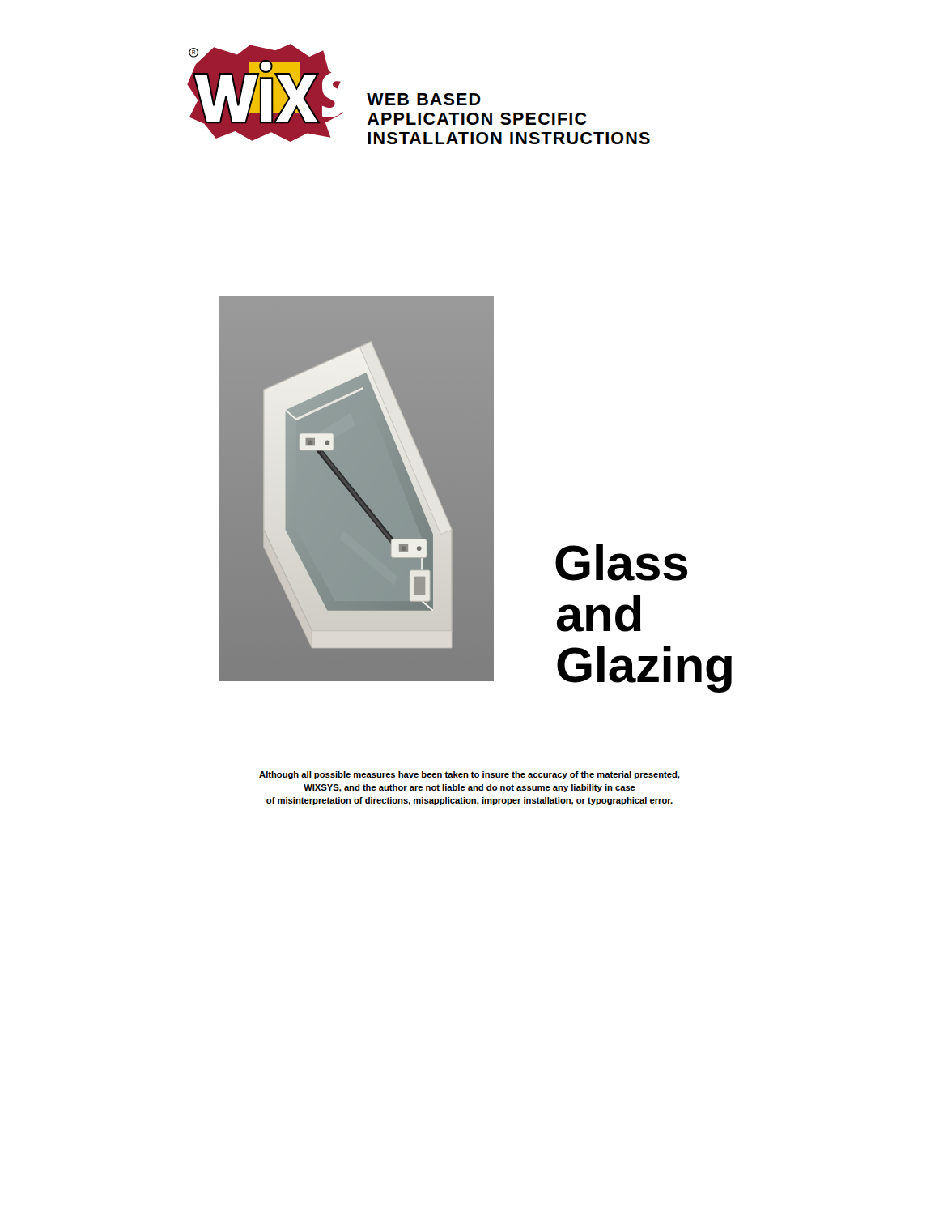R
Web Based Application Specific Installation Instructions
Glass
and
Glazing
Although all possible measures have been taken to insure the accuracy of the material presented,
WIXSYS, and the author are not liable and do not assume any liability in case
of misinterpretation of directions, misapplication, improper installation, or typographical error.